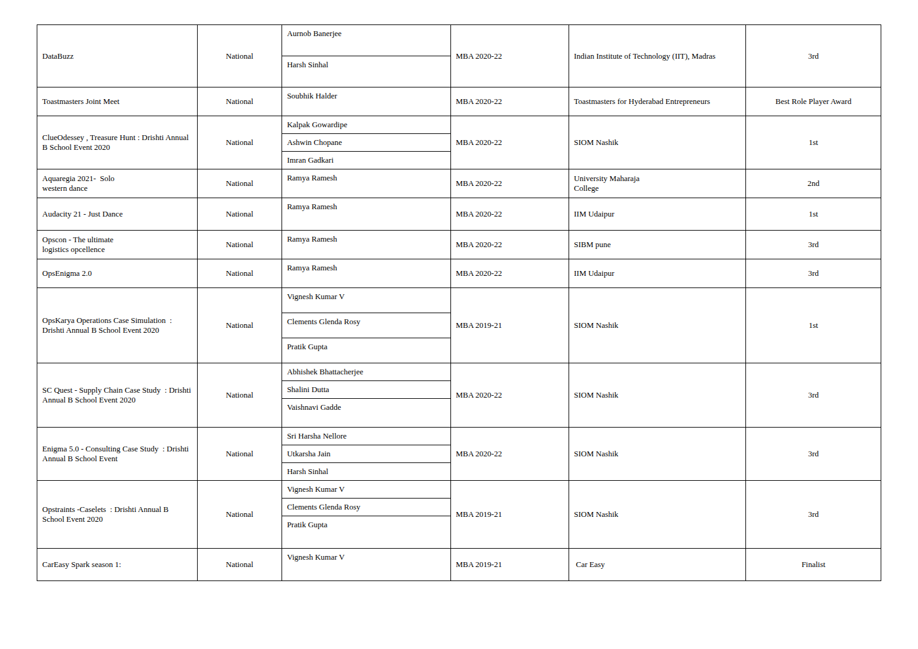| DataBuzz | National | Aurnob Banerjee Harsh Sinhal | MBA 2020-22 | Indian Institute of Technology (IIT), Madras | 3rd |
| Toastmasters Joint Meet | National | Soubhik Halder | MBA 2020-22 | Toastmasters for Hyderabad Entrepreneurs | Best Role Player Award |
| ClueOdessey , Treasure Hunt : Drishti Annual B School Event 2020 | National | Kalpak Gowardipe Ashwin Chopane Imran Gadkari | MBA 2020-22 | SIOM Nashik | 1st |
| Aquaregia 2021- Solo western dance | National | Ramya Ramesh | MBA 2020-22 | University Maharaja College | 2nd |
| Audacity 21 - Just Dance | National | Ramya Ramesh | MBA 2020-22 | IIM Udaipur | 1st |
| Opscon - The ultimate logistics opcellence | National | Ramya Ramesh | MBA 2020-22 | SIBM pune | 3rd |
| OpsEnigma 2.0 | National | Ramya Ramesh | MBA 2020-22 | IIM Udaipur | 3rd |
| OpsKarya Operations Case Simulation : Drishti Annual B School Event 2020 | National | Vignesh Kumar V Clements Glenda Rosy Pratik Gupta | MBA 2019-21 | SIOM Nashik | 1st |
| SC Quest - Supply Chain Case Study : Drishti Annual B School Event 2020 | National | Abhishek Bhattacherjee Shalini Dutta Vaishnavi Gadde | MBA 2020-22 | SIOM Nashik | 3rd |
| Enigma 5.0 - Consulting Case Study : Drishti Annual B School Event | National | Sri Harsha Nellore Utkarsha Jain Harsh Sinhal | MBA 2020-22 | SIOM Nashik | 3rd |
| Opstraints -Caselets : Drishti Annual B School Event 2020 | National | Vignesh Kumar V Clements Glenda Rosy Pratik Gupta | MBA 2019-21 | SIOM Nashik | 3rd |
| CarEasy Spark season 1: | National | Vignesh Kumar V | MBA 2019-21 | Car Easy | Finalist |